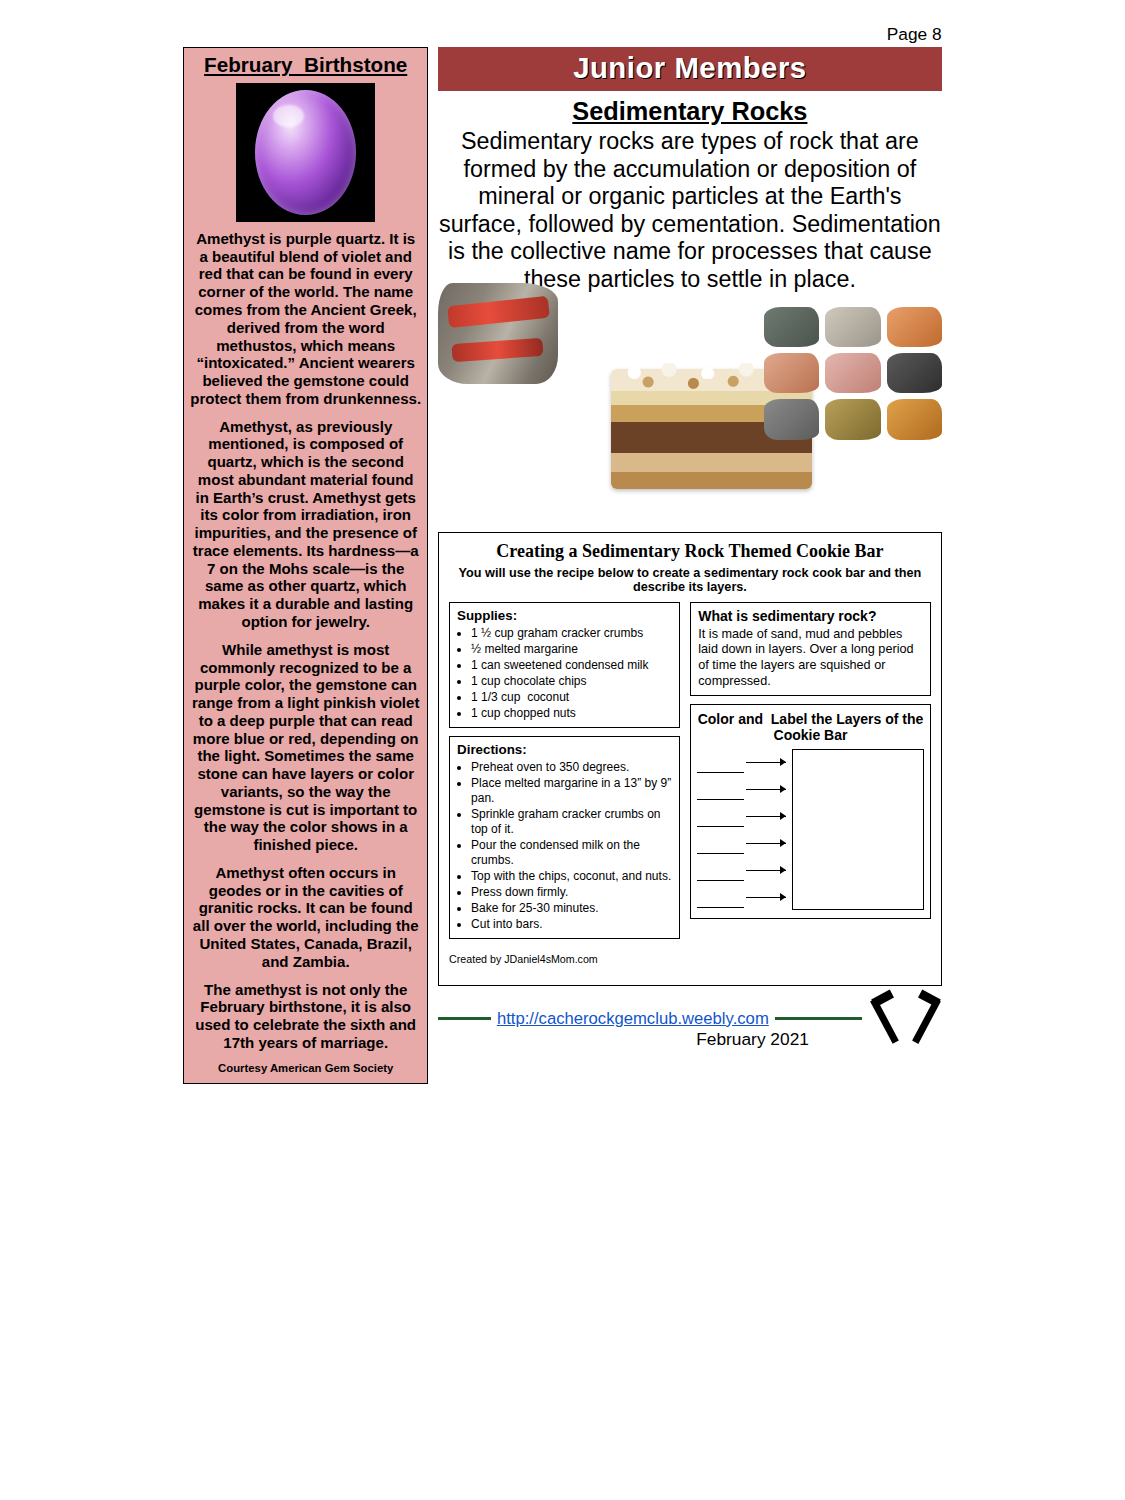Page 8
February Birthstone
Amethyst is purple quartz. It is a beautiful blend of violet and red that can be found in every corner of the world. The name comes from the Ancient Greek, derived from the word methustos, which means “intoxicated.” Ancient wearers believed the gemstone could protect them from drunkenness.
Amethyst, as previously mentioned, is composed of quartz, which is the second most abundant material found in Earth’s crust. Amethyst gets its color from irradiation, iron impurities, and the presence of trace elements. Its hardness—a 7 on the Mohs scale—is the same as other quartz, which makes it a durable and lasting option for jewelry.
While amethyst is most commonly recognized to be a purple color, the gemstone can range from a light pinkish violet to a deep purple that can read more blue or red, depending on the light. Sometimes the same stone can have layers or color variants, so the way the gemstone is cut is important to the way the color shows in a finished piece.
Amethyst often occurs in geodes or in the cavities of granitic rocks. It can be found all over the world, including the United States, Canada, Brazil, and Zambia.
The amethyst is not only the February birthstone, it is also used to celebrate the sixth and 17th years of marriage.
Courtesy American Gem Society
Junior Members
Sedimentary Rocks
Sedimentary rocks are types of rock that are formed by the accumulation or deposition of mineral or organic particles at the Earth's surface, followed by cementation. Sedimentation is the collective name for processes that cause these particles to settle in place.
Creating a Sedimentary Rock Themed Cookie Bar
You will use the recipe below to create a sedimentary rock cook bar and then describe its layers.
Supplies:
1 ½ cup graham cracker crumbs
½ melted margarine
1 can sweetened condensed milk
1 cup chocolate chips
1 1/3 cup coconut
1 cup chopped nuts
Directions:
Preheat oven to 350 degrees.
Place melted margarine in a 13” by 9” pan.
Sprinkle graham cracker crumbs on top of it.
Pour the condensed milk on the crumbs.
Top with the chips, coconut, and nuts.
Press down firmly.
Bake for 25-30 minutes.
Cut into bars.
What is sedimentary rock?
It is made of sand, mud and pebbles laid down in layers. Over a long period of time the layers are squished or compressed.
Color and Label the Layers of the Cookie Bar
Created by JDaniel4sMom.com
http://cacherockgemclub.weebly.com
February 2021